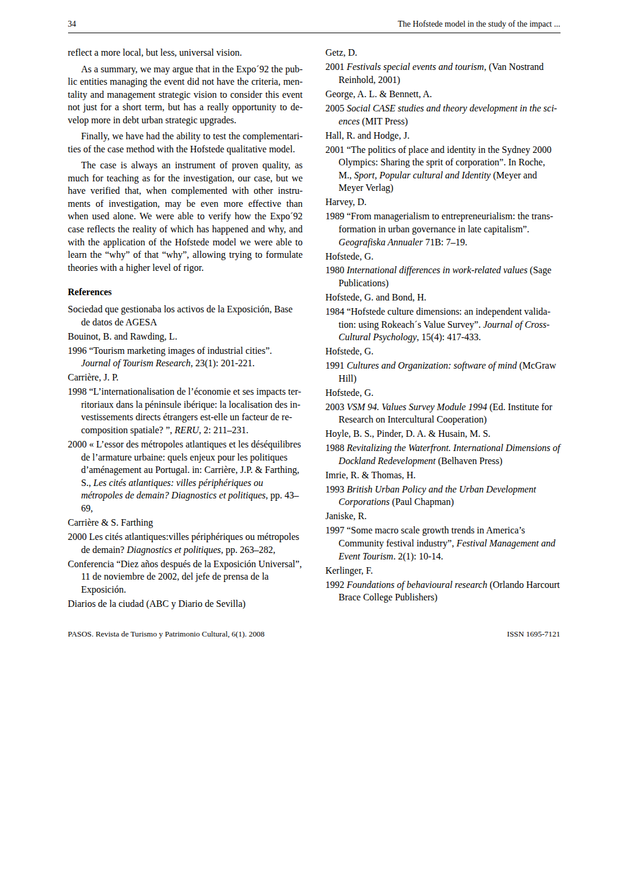34 The Hofstede model in the study of the impact ...
reflect a more local, but less, universal vision.
As a summary, we may argue that in the Expo´92 the public entities managing the event did not have the criteria, mentality and management strategic vision to consider this event not just for a short term, but has a really opportunity to develop more in debt urban strategic upgrades.
Finally, we have had the ability to test the complementarities of the case method with the Hofstede qualitative model.
The case is always an instrument of proven quality, as much for teaching as for the investigation, our case, but we have verified that, when complemented with other instruments of investigation, may be even more effective than when used alone. We were able to verify how the Expo´92 case reflects the reality of which has happened and why, and with the application of the Hofstede model we were able to learn the “why” of that “why”, allowing trying to formulate theories with a higher level of rigor.
References
Sociedad que gestionaba los activos de la Exposición, Base de datos de AGESA
Bouinot, B. and Rawding, L.
1996 “Tourism marketing images of industrial cities”. Journal of Tourism Research, 23(1): 201-221.
Carrière, J. P.
1998 “L’internationalisation de l’économie et ses impacts territoriaux dans la péninsule ibérique: la localisation des investissements directs étrangers est-elle un facteur de recomposition spatiale? ”, RERU, 2: 211–231.
2000 « L’essor des métropoles atlantiques et les déséquilibres de l’armature urbaine: quels enjeux pour les politiques d’aménagement au Portugal. in: Carrière, J.P. & Farthing, S., Les cités atlantiques: villes périphériques ou métropoles de demain? Diagnostics et politiques, pp. 43–69,
Carrière & S. Farthing
2000 Les cités atlantiques:villes périphériques ou métropoles de demain? Diagnostics et politiques, pp. 263–282,
Conferencia “Diez años después de la Exposición Universal”, 11 de noviembre de 2002, del jefe de prensa de la Exposición.
Diarios de la ciudad (ABC y Diario de Sevilla)
Getz, D.
2001 Festivals special events and tourism, (Van Nostrand Reinhold, 2001)
George, A. L. & Bennett, A.
2005 Social CASE studies and theory development in the sciences (MIT Press)
Hall, R. and Hodge, J.
2001 “The politics of place and identity in the Sydney 2000 Olympics: Sharing the sprit of corporation”. In Roche, M., Sport, Popular cultural and Identity (Meyer and Meyer Verlag)
Harvey, D.
1989 “From managerialism to entrepreneurialism: the transformation in urban governance in late capitalism”. Geografiska Annualer 71B: 7–19.
Hofstede, G.
1980 International differences in work-related values (Sage Publications)
Hofstede, G. and Bond, H.
1984 “Hofstede culture dimensions: an independent validation: using Rokeach´s Value Survey”. Journal of Cross-Cultural Psychology, 15(4): 417-433.
Hofstede, G.
1991 Cultures and Organization: software of mind (McGraw Hill)
Hofstede, G.
2003 VSM 94. Values Survey Module 1994 (Ed. Institute for Research on Intercultural Cooperation)
Hoyle, B. S., Pinder, D. A. & Husain, M. S.
1988 Revitalizing the Waterfront. International Dimensions of Dockland Redevelopment (Belhaven Press)
Imrie, R. & Thomas, H.
1993 British Urban Policy and the Urban Development Corporations (Paul Chapman)
Janiske, R.
1997 “Some macro scale growth trends in America’s Community festival industry”, Festival Management and Event Tourism. 2(1): 10-14.
Kerlinger, F.
1992 Foundations of behavioural research (Orlando Harcourt Brace College Publishers)
PASOS. Revista de Turismo y Patrimonio Cultural, 6(1). 2008 ISSN 1695-7121